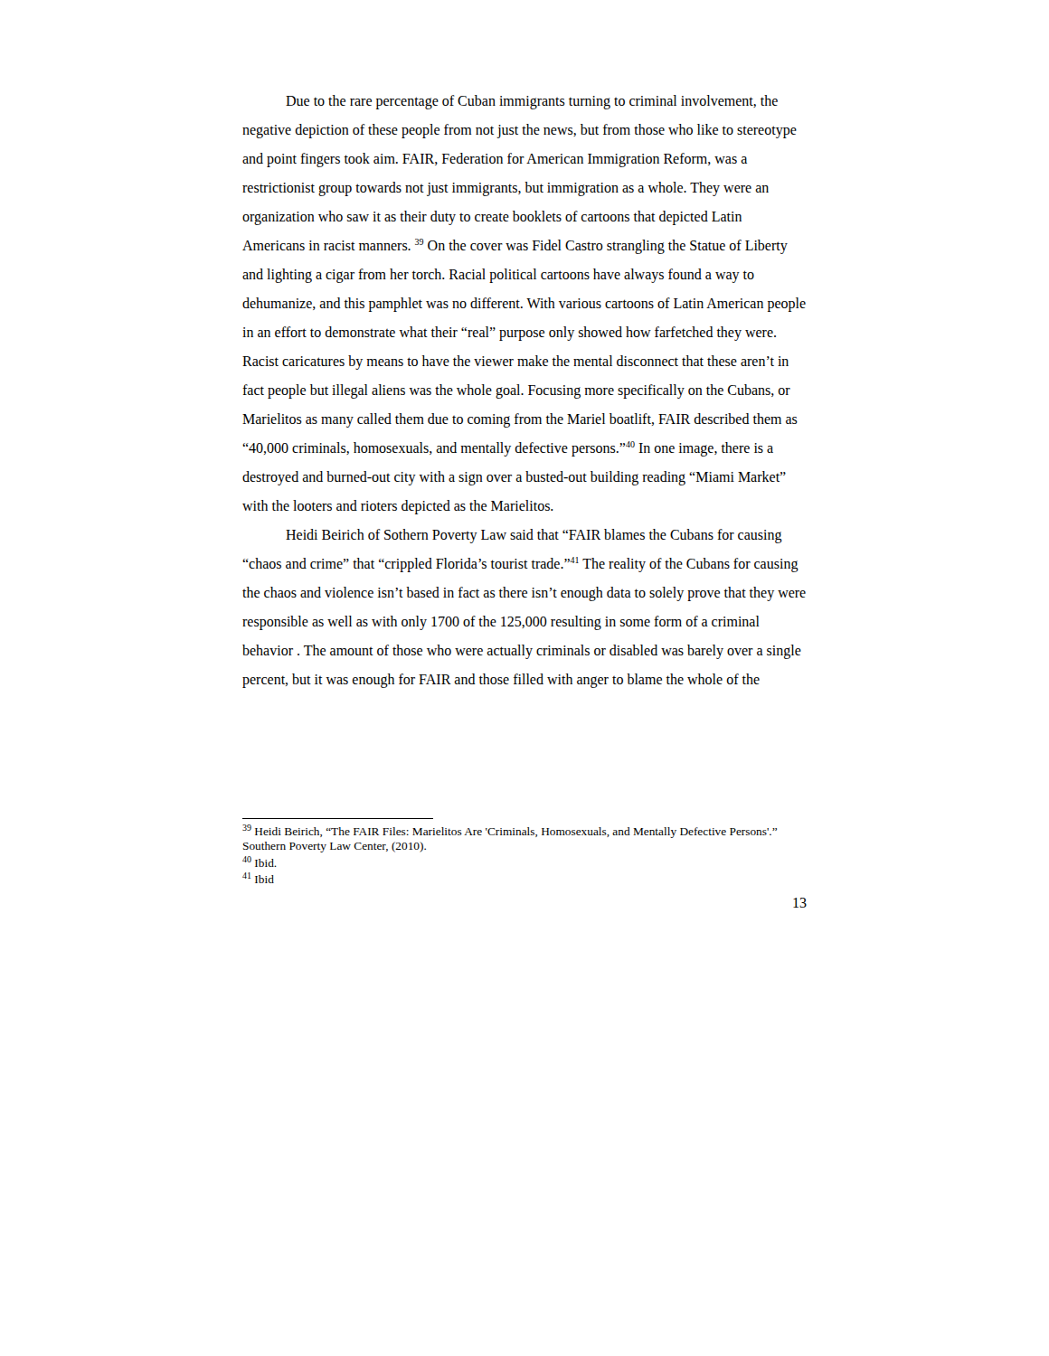Due to the rare percentage of Cuban immigrants turning to criminal involvement, the negative depiction of these people from not just the news, but from those who like to stereotype and point fingers took aim. FAIR, Federation for American Immigration Reform, was a restrictionist group towards not just immigrants, but immigration as a whole. They were an organization who saw it as their duty to create booklets of cartoons that depicted Latin Americans in racist manners. 39 On the cover was Fidel Castro strangling the Statue of Liberty and lighting a cigar from her torch. Racial political cartoons have always found a way to dehumanize, and this pamphlet was no different. With various cartoons of Latin American people in an effort to demonstrate what their “real” purpose only showed how farfetched they were. Racist caricatures by means to have the viewer make the mental disconnect that these aren’t in fact people but illegal aliens was the whole goal. Focusing more specifically on the Cubans, or Marielitos as many called them due to coming from the Mariel boatlift, FAIR described them as “40,000 criminals, homosexuals, and mentally defective persons.”40 In one image, there is a destroyed and burned-out city with a sign over a busted-out building reading “Miami Market” with the looters and rioters depicted as the Marielitos.
Heidi Beirich of Sothern Poverty Law said that “FAIR blames the Cubans for causing “chaos and crime” that “crippled Florida’s tourist trade.”41 The reality of the Cubans for causing the chaos and violence isn’t based in fact as there isn’t enough data to solely prove that they were responsible as well as with only 1700 of the 125,000 resulting in some form of a criminal behavior . The amount of those who were actually criminals or disabled was barely over a single percent, but it was enough for FAIR and those filled with anger to blame the whole of the
39 Heidi Beirich, “The FAIR Files: Marielitos Are 'Criminals, Homosexuals, and Mentally Defective Persons'.” Southern Poverty Law Center, (2010).
40 Ibid.
41 Ibid
13